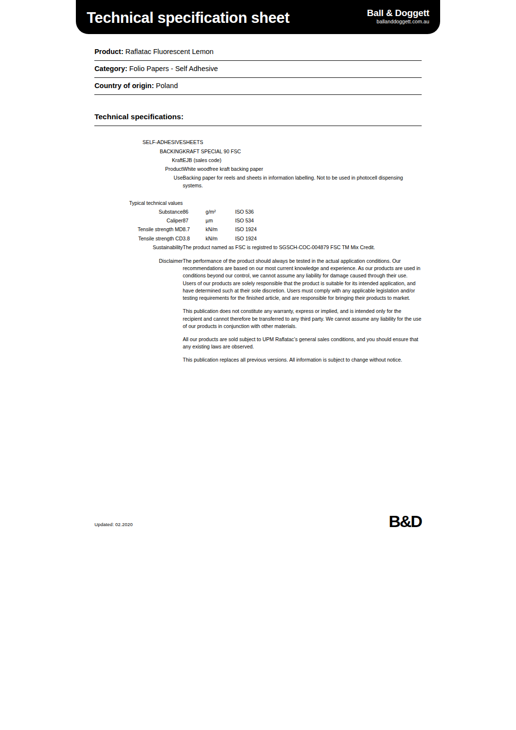Technical specification sheet
Ball & Doggett
ballanddoggett.com.au
Product: Raflatac Fluorescent Lemon
Category: Folio Papers - Self Adhesive
Country of origin: Poland
Technical specifications:
| SELF-ADHESIVE | SHEETS |
| BACKING | KRAFT SPECIAL 90 FSC |
| Kraft | EJB (sales code) |
| Product | White woodfree kraft backing paper |
| Use | Backing paper for reels and sheets in information labelling. Not to be used in photocell dispensing systems. |
| Typical technical values | |
| Substance | 86 | g/m² | ISO 536 |
| Caliper | 87 | µm | ISO 534 |
| Tensile strength MD | 8.7 | kN/m | ISO 1924 |
| Tensile strength CD | 3.8 | kN/m | ISO 1924 |
| Sustainability | The product named as FSC is registred to SGSCH-COC-004879 FSC TM Mix Credit. |
| Disclaimer | The performance of the product should always be tested in the actual application conditions. Our recommendations are based on our most current knowledge and experience. As our products are used in conditions beyond our control, we cannot assume any liability for damage caused through their use. Users of our products are solely responsible that the product is suitable for its intended application, and have determined such at their sole discretion. Users must comply with any applicable legislation and/or testing requirements for the finished article, and are responsible for bringing their products to market. This publication does not constitute any warranty, express or implied, and is intended only for the recipient and cannot therefore be transferred to any third party. We cannot assume any liability for the use of our products in conjunction with other materials. All our products are sold subject to UPM Raflatac’s general sales conditions, and you should ensure that any existing laws are observed. This publication replaces all previous versions. All information is subject to change without notice. |
Updated: 02.2020
B&D